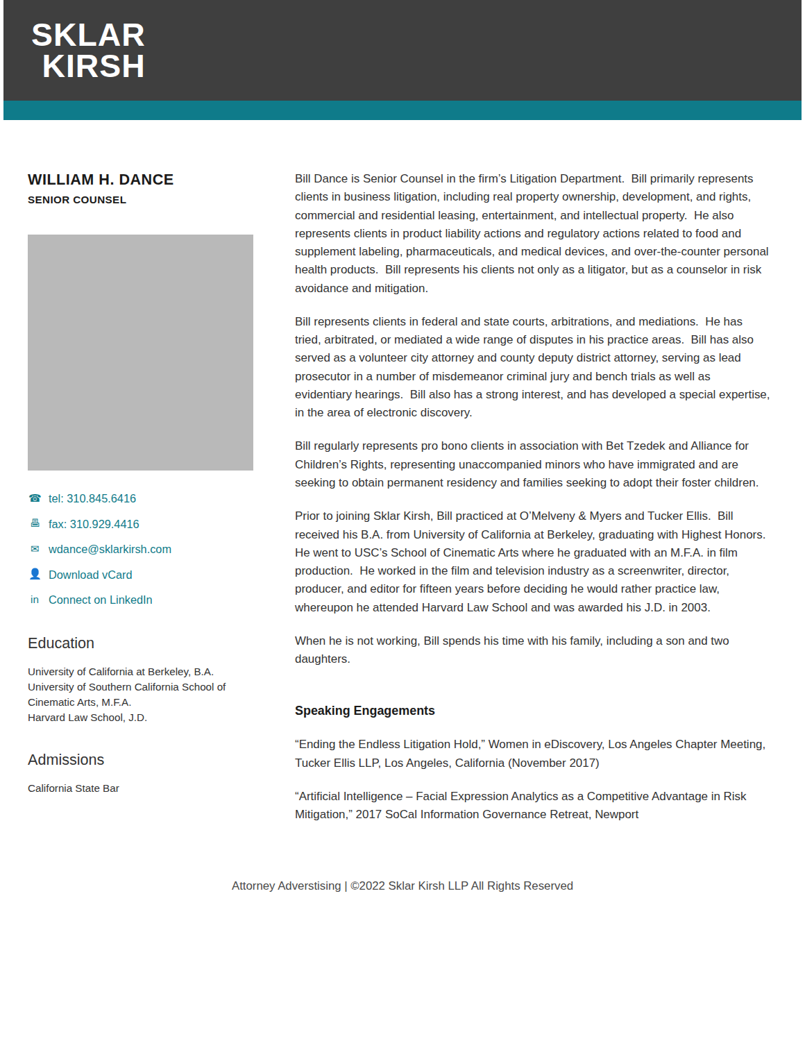SKLARKIRSH
William H. Dance
Senior Counsel
☎tel: 310.845.6416
🖶fax: 310.929.4416
✉wdance@sklarkirsh.com
👤Download vCard
in Connect on LinkedIn
Education
University of California at Berkeley, B.A.
University of Southern California School of Cinematic Arts, M.F.A.
Harvard Law School, J.D.
Admissions
California State Bar
Bill Dance is Senior Counsel in the firm’s Litigation Department. Bill primarily represents clients in business litigation, including real property ownership, development, and rights, commercial and residential leasing, entertainment, and intellectual property. He also represents clients in product liability actions and regulatory actions related to food and supplement labeling, pharmaceuticals, and medical devices, and over-the-counter personal health products. Bill represents his clients not only as a litigator, but as a counselor in risk avoidance and mitigation.
Bill represents clients in federal and state courts, arbitrations, and mediations. He has tried, arbitrated, or mediated a wide range of disputes in his practice areas. Bill has also served as a volunteer city attorney and county deputy district attorney, serving as lead prosecutor in a number of misdemeanor criminal jury and bench trials as well as evidentiary hearings. Bill also has a strong interest, and has developed a special expertise, in the area of electronic discovery.
Bill regularly represents pro bono clients in association with Bet Tzedek and Alliance for Children’s Rights, representing unaccompanied minors who have immigrated and are seeking to obtain permanent residency and families seeking to adopt their foster children.
Prior to joining Sklar Kirsh, Bill practiced at O’Melveny & Myers and Tucker Ellis. Bill received his B.A. from University of California at Berkeley, graduating with Highest Honors. He went to USC’s School of Cinematic Arts where he graduated with an M.F.A. in film production. He worked in the film and television industry as a screenwriter, director, producer, and editor for fifteen years before deciding he would rather practice law, whereupon he attended Harvard Law School and was awarded his J.D. in 2003.
When he is not working, Bill spends his time with his family, including a son and two daughters.
Speaking Engagements
“Ending the Endless Litigation Hold,” Women in eDiscovery, Los Angeles Chapter Meeting, Tucker Ellis LLP, Los Angeles, California (November 2017)
“Artificial Intelligence – Facial Expression Analytics as a Competitive Advantage in Risk Mitigation,” 2017 SoCal Information Governance Retreat, Newport
Attorney Adverstising | ©2022 Sklar Kirsh LLP All Rights Reserved